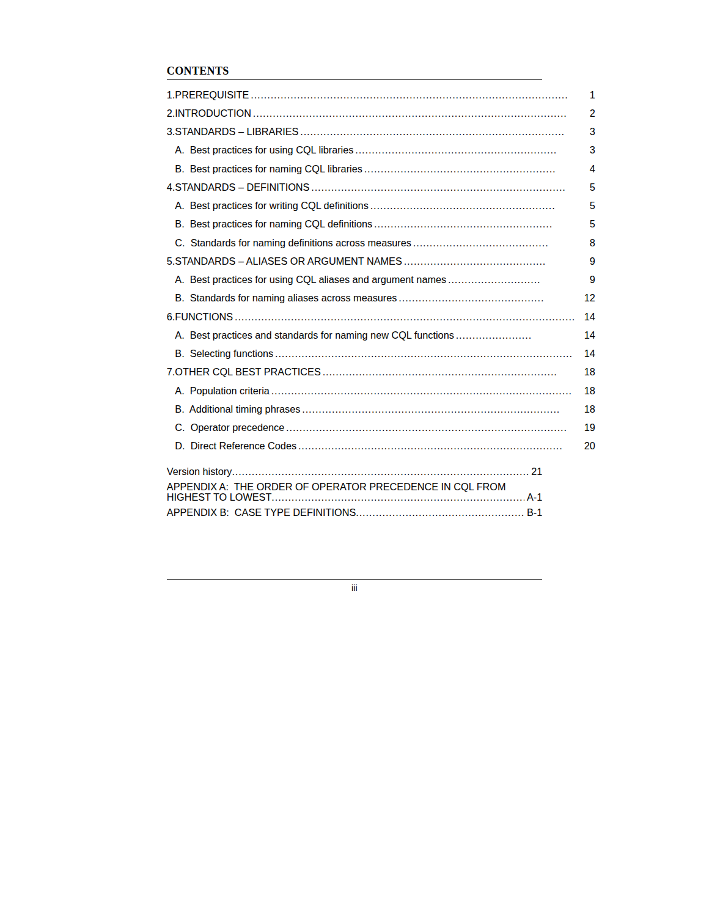CONTENTS
| 1. | PREREQUISITE ................................................................................................ 1 |
| 2. | INTRODUCTION ............................................................................................... 2 |
| 3. | STANDARDS – LIBRARIES ................................................................................ 3 |
| | A. Best practices for using CQL libraries ............................................................. 3 |
| | B. Best practices for naming CQL libraries .......................................................... 4 |
| 4. | STANDARDS – DEFINITIONS ............................................................................. 5 |
| | A. Best practices for writing CQL definitions ........................................................ 5 |
| | B. Best practices for naming CQL definitions ...................................................... 5 |
| | C. Standards for naming definitions across measures ......................................... 8 |
| 5. | STANDARDS – ALIASES OR ARGUMENT NAMES ........................................... 9 |
| | A. Best practices for using CQL aliases and argument names ............................ 9 |
| | B. Standards for naming aliases across measures ............................................ 12 |
| 6. | FUNCTIONS ....................................................................................................... 14 |
| | A. Best practices and standards for naming new CQL functions ....................... 14 |
| | B. Selecting functions .......................................................................................... 14 |
| 7. | OTHER CQL BEST PRACTICES ....................................................................... 18 |
| | A. Population criteria ........................................................................................... 18 |
| | B. Additional timing phrases .............................................................................. 18 |
| | C. Operator precedence ..................................................................................... 19 |
| | D. Direct Reference Codes ................................................................................ 20 |
Version history ........................................................................................................... 21
APPENDIX A: THE ORDER OF OPERATOR PRECEDENCE IN CQL FROM HIGHEST TO LOWEST ............................................................................................... A-1
APPENDIX B: CASE TYPE DEFINITIONS .............................................................. B-1
iii